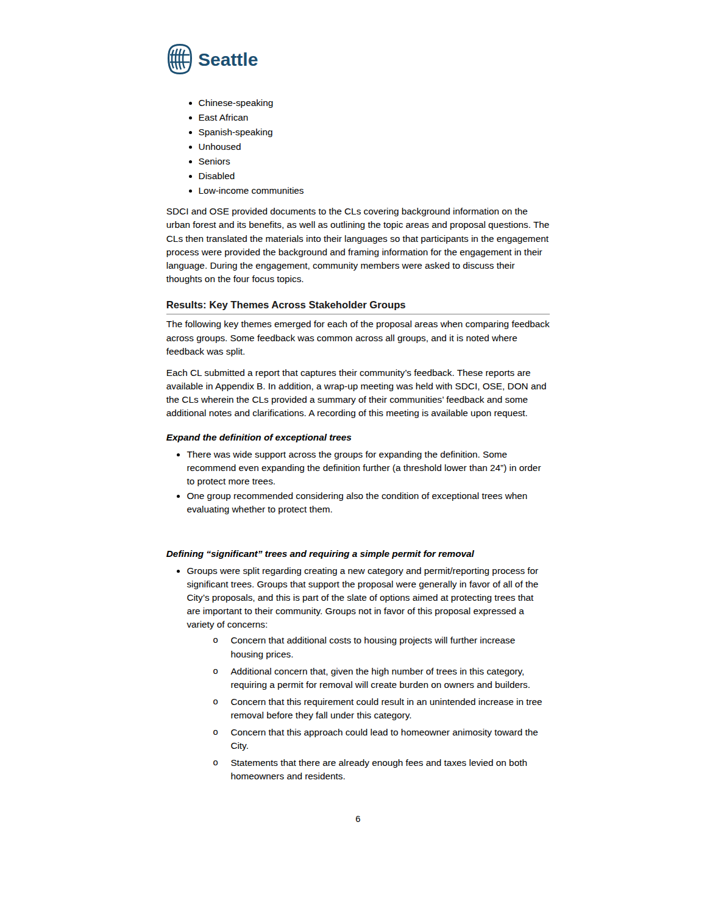Seattle
Chinese-speaking
East African
Spanish-speaking
Unhoused
Seniors
Disabled
Low-income communities
SDCI and OSE provided documents to the CLs covering background information on the urban forest and its benefits, as well as outlining the topic areas and proposal questions. The CLs then translated the materials into their languages so that participants in the engagement process were provided the background and framing information for the engagement in their language. During the engagement, community members were asked to discuss their thoughts on the four focus topics.
Results: Key Themes Across Stakeholder Groups
The following key themes emerged for each of the proposal areas when comparing feedback across groups. Some feedback was common across all groups, and it is noted where feedback was split.
Each CL submitted a report that captures their community’s feedback. These reports are available in Appendix B. In addition, a wrap-up meeting was held with SDCI, OSE, DON and the CLs wherein the CLs provided a summary of their communities’ feedback and some additional notes and clarifications. A recording of this meeting is available upon request.
Expand the definition of exceptional trees
There was wide support across the groups for expanding the definition. Some recommend even expanding the definition further (a threshold lower than 24”) in order to protect more trees.
One group recommended considering also the condition of exceptional trees when evaluating whether to protect them.
Defining “significant” trees and requiring a simple permit for removal
Groups were split regarding creating a new category and permit/reporting process for significant trees. Groups that support the proposal were generally in favor of all of the City’s proposals, and this is part of the slate of options aimed at protecting trees that are important to their community. Groups not in favor of this proposal expressed a variety of concerns:
Concern that additional costs to housing projects will further increase housing prices.
Additional concern that, given the high number of trees in this category, requiring a permit for removal will create burden on owners and builders.
Concern that this requirement could result in an unintended increase in tree removal before they fall under this category.
Concern that this approach could lead to homeowner animosity toward the City.
Statements that there are already enough fees and taxes levied on both homeowners and residents.
6